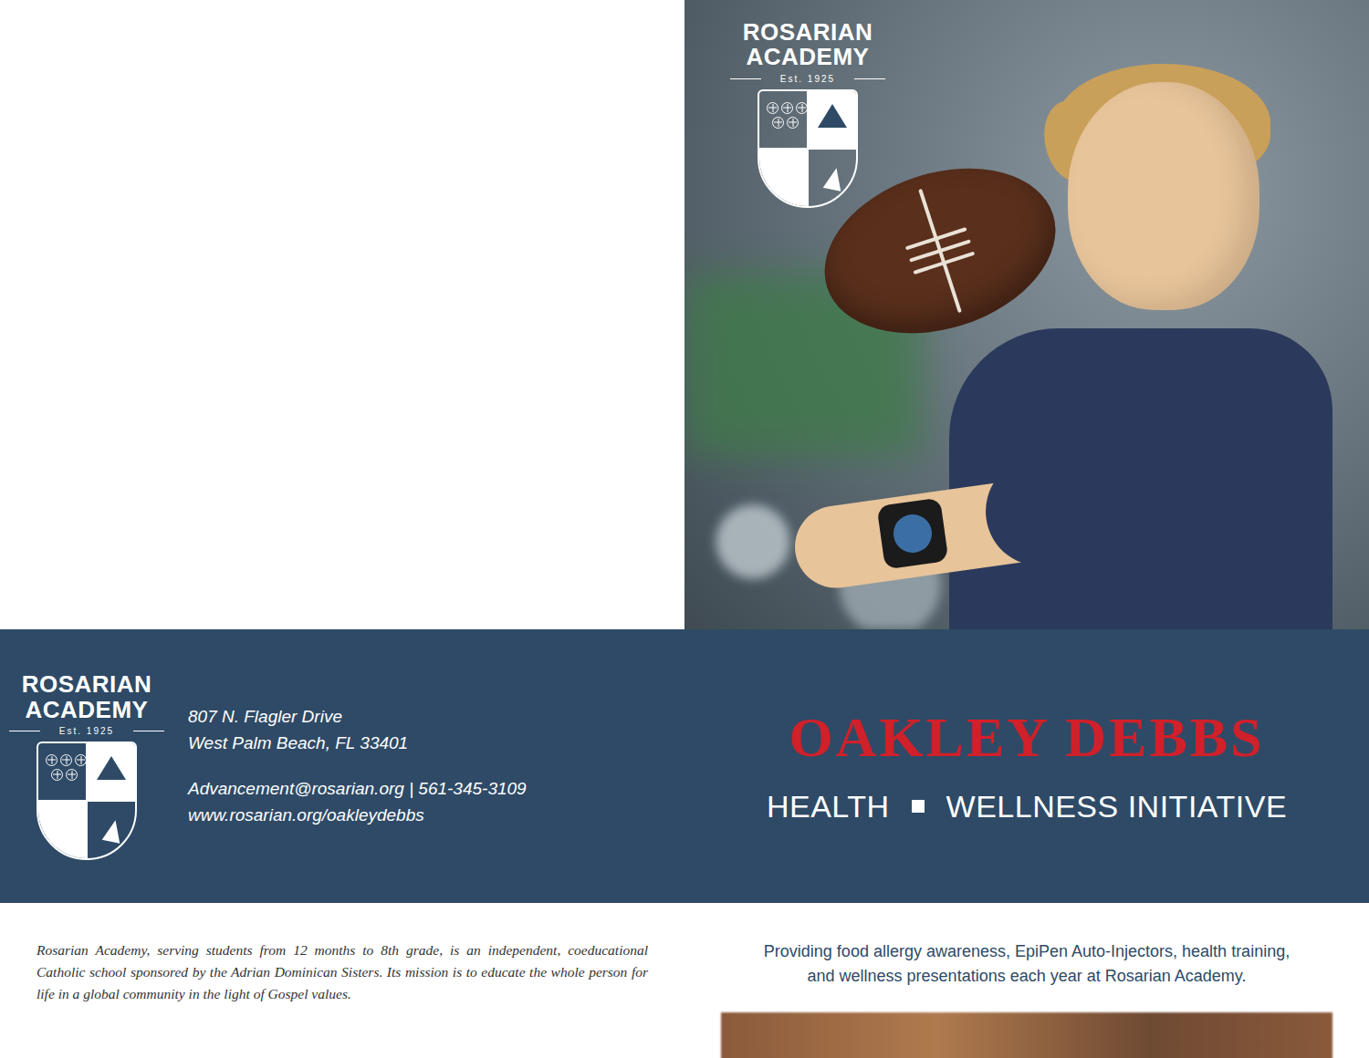Rosarian
Academy
Est. 1925
Rosarian
Academy
Est. 1925
807 N. Flagler Drive
West Palm Beach, FL 33401
Advancement@rosarian.org | 561-345-3109
www.rosarian.org/oakleydebbs
OAKLEY DEBBS
HEALTH WELLNESS INITIATIVE
Rosarian Academy, serving students from 12 months to 8th grade, is an independent, coeducational Catholic school sponsored by the Adrian Dominican Sisters. Its mission is to educate the whole person for life in a global community in the light of Gospel values.
Providing food allergy awareness, EpiPen Auto-Injectors, health training,
and wellness presentations each year at Rosarian Academy.